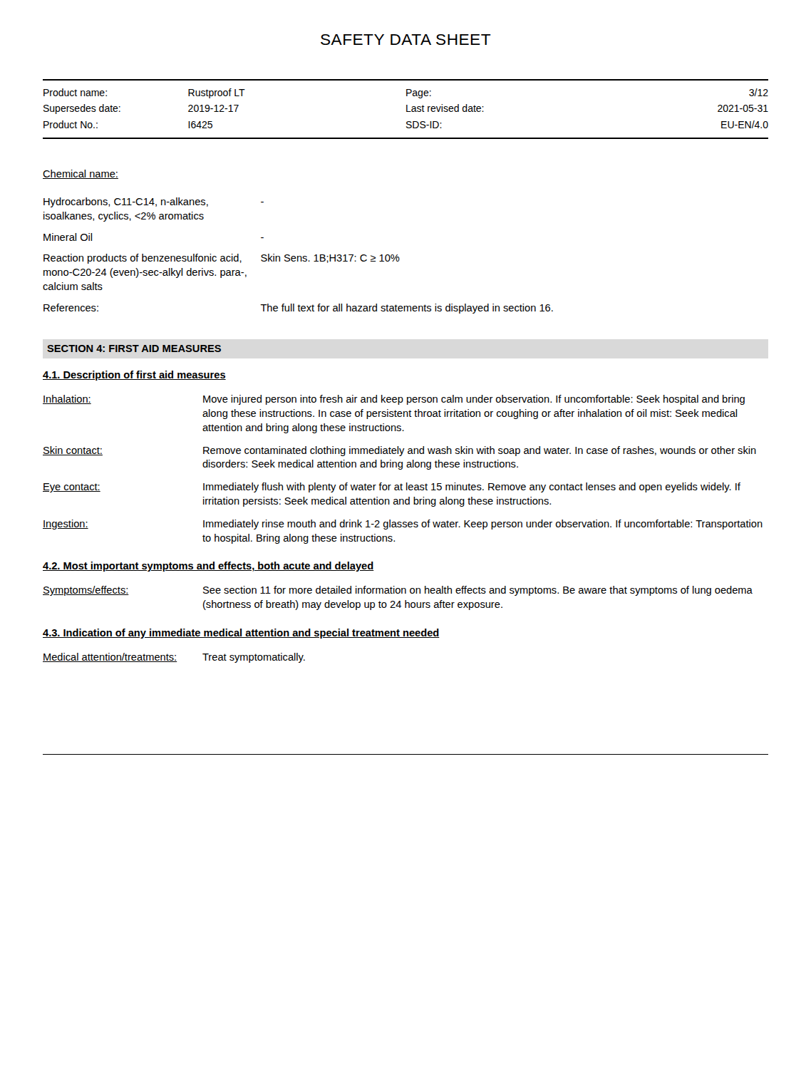SAFETY DATA SHEET
| Product name: | Rustproof LT | Page: | 3/12 |
| Supersedes date: | 2019-12-17 | Last revised date: | 2021-05-31 |
| Product No.: | I6425 | SDS-ID: | EU-EN/4.0 |
Chemical name:
| Hydrocarbons, C11-C14, n-alkanes, isoalkanes, cyclics, <2% aromatics | - |
| Mineral Oil | - |
| Reaction products of benzenesulfonic acid, mono-C20-24 (even)-sec-alkyl derivs. para-, calcium salts | Skin Sens. 1B;H317: C ≥ 10% |
| References: | The full text for all hazard statements is displayed in section 16. |
SECTION 4: FIRST AID MEASURES
4.1. Description of first aid measures
| Inhalation: | Move injured person into fresh air and keep person calm under observation. If uncomfortable: Seek hospital and bring along these instructions. In case of persistent throat irritation or coughing or after inhalation of oil mist: Seek medical attention and bring along these instructions. |
| Skin contact: | Remove contaminated clothing immediately and wash skin with soap and water. In case of rashes, wounds or other skin disorders: Seek medical attention and bring along these instructions. |
| Eye contact: | Immediately flush with plenty of water for at least 15 minutes. Remove any contact lenses and open eyelids widely. If irritation persists: Seek medical attention and bring along these instructions. |
| Ingestion: | Immediately rinse mouth and drink 1-2 glasses of water. Keep person under observation. If uncomfortable: Transportation to hospital. Bring along these instructions. |
4.2. Most important symptoms and effects, both acute and delayed
| Symptoms/effects: | See section 11 for more detailed information on health effects and symptoms. Be aware that symptoms of lung oedema (shortness of breath) may develop up to 24 hours after exposure. |
4.3. Indication of any immediate medical attention and special treatment needed
| Medical attention/treatments: | Treat symptomatically. |